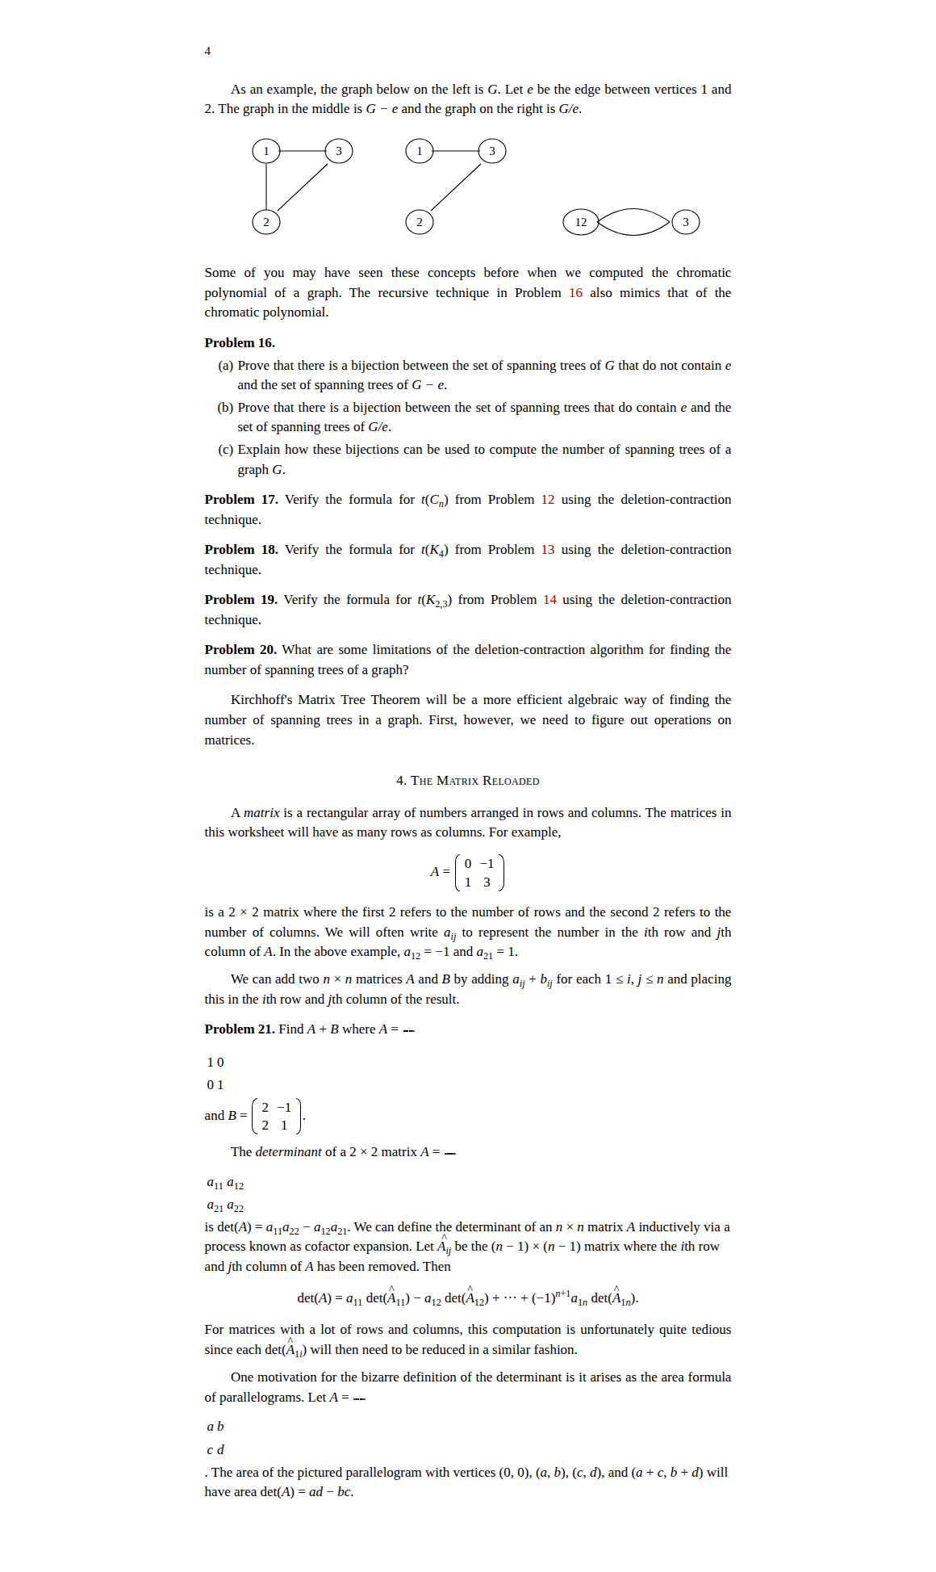4
As an example, the graph below on the left is G. Let e be the edge between vertices 1 and 2. The graph in the middle is G − e and the graph on the right is G/e.
1 3 2 1 3 2 12 3
Some of you may have seen these concepts before when we computed the chromatic polynomial of a graph. The recursive technique in Problem 16 also mimics that of the chromatic polynomial.
Problem 16.
(a) Prove that there is a bijection between the set of spanning trees of G that do not contain e and the set of spanning trees of G − e.
(b) Prove that there is a bijection between the set of spanning trees that do contain e and the set of spanning trees of G/e.
(c) Explain how these bijections can be used to compute the number of spanning trees of a graph G.
Problem 17. Verify the formula for t(Cn) from Problem 12 using the deletion-contraction technique.
Problem 18. Verify the formula for t(K4) from Problem 13 using the deletion-contraction technique.
Problem 19. Verify the formula for t(K2,3) from Problem 14 using the deletion-contraction technique.
Problem 20. What are some limitations of the deletion-contraction algorithm for finding the number of spanning trees of a graph?
Kirchhoff's Matrix Tree Theorem will be a more efficient algebraic way of finding the number of spanning trees in a graph. First, however, we need to figure out operations on matrices.
4. The Matrix Reloaded
A matrix is a rectangular array of numbers arranged in rows and columns. The matrices in this worksheet will have as many rows as columns. For example,
A =
| 0 | −1 |
| 1 | 3 |
is a 2 × 2 matrix where the first 2 refers to the number of rows and the second 2 refers to the number of columns. We will often write aij to represent the number in the ith row and jth column of A. In the above example, a12 = −1 and a21 = 1.
We can add two n × n matrices A and B by adding aij + bij for each 1 ≤ i, j ≤ n and placing this in the ith row and jth column of the result.
Problem 21. Find A + B where A =
| 1 | 0 |
| 0 | 1 |
and B =
| 2 | −1 |
| 2 | 1 |
.
The determinant of a 2 × 2 matrix A =
| a 11 | a 12 |
| a 21 | a 22 |
is det(A) = a11a22 − a12a21. We can define the determinant of an n × n matrix A inductively via a process known as cofactor expansion. Let ^Aij be the (n − 1) × (n − 1) matrix where the ith row and jth column of A has been removed. Then
det(A) = a11 det(^A11) − a12 det(^A12) + ··· + (−1)n+1a1n det(^A1n).
For matrices with a lot of rows and columns, this computation is unfortunately quite tedious since each det(^A1i) will then need to be reduced in a similar fashion.
One motivation for the bizarre definition of the determinant is it arises as the area formula of parallelograms. Let A =
| a | b |
| c | d |
. The area of the pictured parallelogram with vertices (0, 0), (a, b), (c, d), and (a + c, b + d) will have area det(A) = ad − bc.